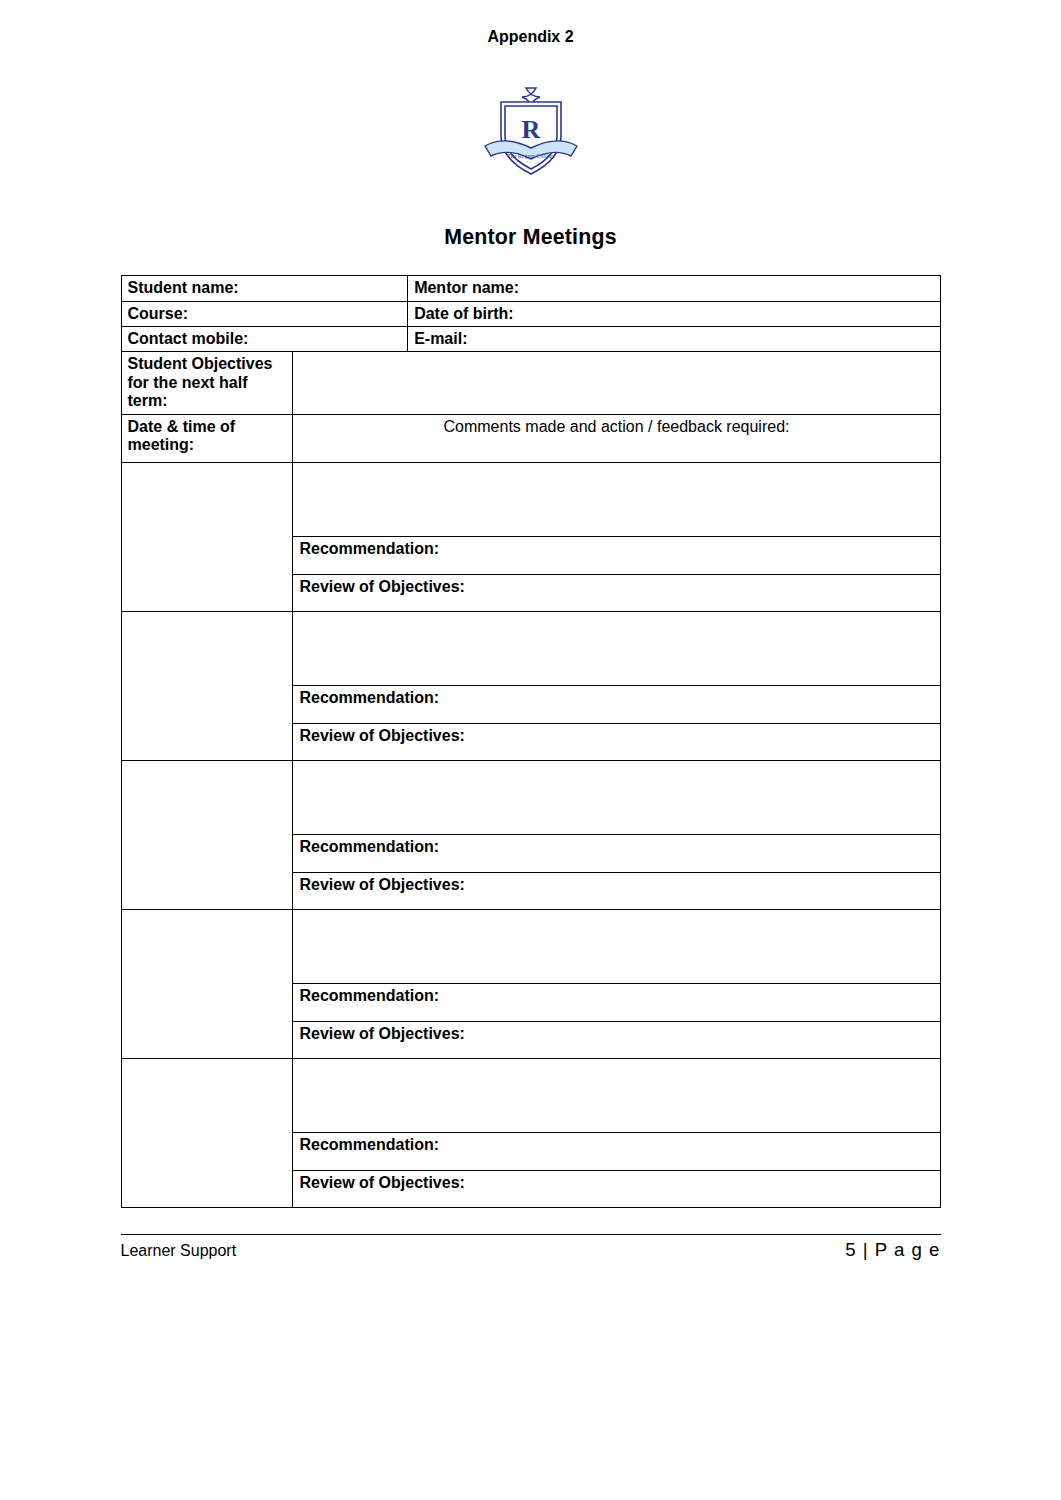Appendix 2
R The Regent College
Mentor Meetings
| Student name: | Mentor name: |
| Course: | Date of birth: |
| Contact mobile: | E-mail: |
| Student Objectives for the next half term: | |
| Date & time of meeting: | Comments made and action / feedback required: |
| Recommendation: |
| Review of Objectives: |
| Recommendation: |
| Review of Objectives: |
| Recommendation: |
| Review of Objectives: |
| Recommendation: |
| Review of Objectives: |
| Recommendation: |
| Review of Objectives: |
Learner Support
5 | P a g e